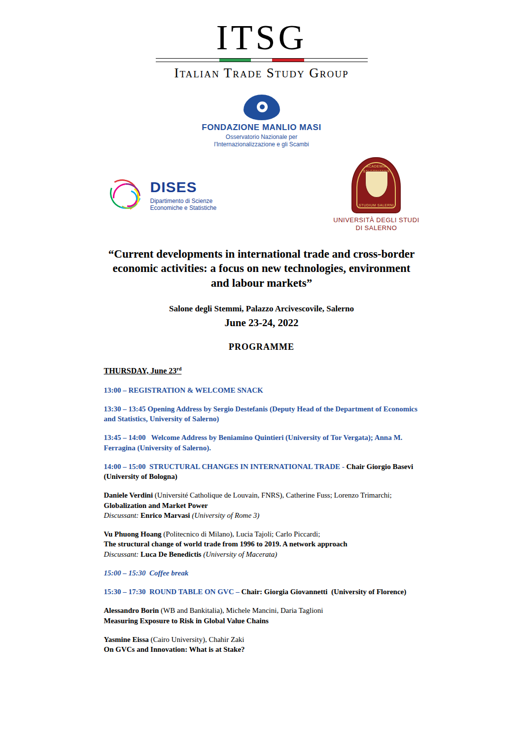ITSG
Italian Trade Study Group
FONDAZIONE MANLIO MASI
Osservatorio Nazionale per
l'Internazionalizzazione e gli Scambi
DISES
Dipartimento di Scienze
Economiche e Statistiche
ACADEMIA SALERNITANA
STUDIUM SALERNI
UNIVERSITÀ DEGLI STUDI
DI SALERNO
“Current developments in international trade and cross-border economic activities: a focus on new technologies, environment and labour markets”
Salone degli Stemmi, Palazzo Arcivescovile, Salerno
June 23-24, 2022
PROGRAMME
THURSDAY, June 23rd
13:00 – REGISTRATION & WELCOME SNACK
13:30 – 13:45 Opening Address by Sergio Destefanis (Deputy Head of the Department of Economics and Statistics, University of Salerno)
13:45 – 14:00 Welcome Address by Beniamino Quintieri (University of Tor Vergata); Anna M. Ferragina (University of Salerno).
14:00 – 15:00 STRUCTURAL CHANGES IN INTERNATIONAL TRADE - Chair Giorgio Basevi (University of Bologna)
Daniele Verdini (Université Catholique de Louvain, FNRS), Catherine Fuss; Lorenzo Trimarchi;
Globalization and Market Power
Discussant: Enrico Marvasi (University of Rome 3)
Vu Phuong Hoang (Politecnico di Milano), Lucia Tajoli; Carlo Piccardi;
The structural change of world trade from 1996 to 2019. A network approach
Discussant: Luca De Benedictis (University of Macerata)
15:00 – 15:30 Coffee break
15:30 – 17:30 ROUND TABLE ON GVC – Chair: Giorgia Giovannetti (University of Florence)
Alessandro Borin (WB and Bankitalia), Michele Mancini, Daria Taglioni
Measuring Exposure to Risk in Global Value Chains
Yasmine Eissa (Cairo University), Chahir Zaki
On GVCs and Innovation: What is at Stake?